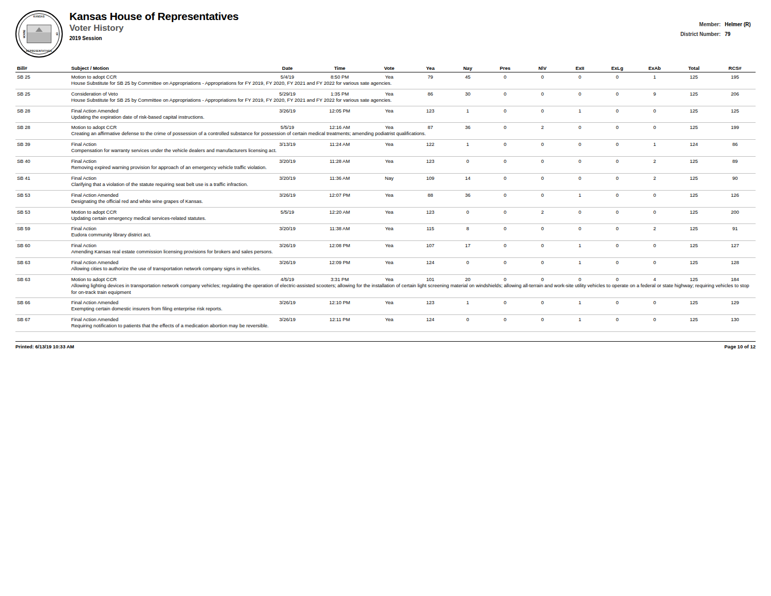KANSAS
HOUSE
OF
REPRESENTATIVES
Kansas House of Representatives
Voter History
2019 Session
Member: Helmer (R)
District Number: 79
| Bill# | Subject / Motion | Date | Time | Vote | Yea | Nay | Pres | N\V | ExII | ExLg | ExAb | Total | RCS# |
| --- | --- | --- | --- | --- | --- | --- | --- | --- | --- | --- | --- | --- | --- |
| SB 25 | Motion to adopt CCR | 5/4/19 | 8:50 PM | Yea | 79 | 45 | 0 | 0 | 0 | 0 | 1 | 125 | 195 |
| | House Substitute for SB 25 by Committee on Appropriations - Appropriations for FY 2019, FY 2020, FY 2021 and FY 2022 for various sate agencies. |
| SB 25 | Consideration of Veto | 5/29/19 | 1:35 PM | Yea | 86 | 30 | 0 | 0 | 0 | 0 | 9 | 125 | 206 |
| | House Substitute for SB 25 by Committee on Appropriations - Appropriations for FY 2019, FY 2020, FY 2021 and FY 2022 for various sate agencies. |
| SB 28 | Final Action Amended | 3/26/19 | 12:05 PM | Yea | 123 | 1 | 0 | 0 | 1 | 0 | 0 | 125 | 125 |
| | Updating the expiration date of risk-based capital instructions. |
| SB 28 | Motion to adopt CCR | 5/5/19 | 12:16 AM | Yea | 87 | 36 | 0 | 2 | 0 | 0 | 0 | 125 | 199 |
| | Creating an affirmative defense to the crime of possession of a controlled substance for possession of certain medical treatments; amending podiatrist qualifications. |
| SB 39 | Final Action | 3/13/19 | 11:24 AM | Yea | 122 | 1 | 0 | 0 | 0 | 0 | 1 | 124 | 86 |
| | Compensation for warranty services under the vehicle dealers and manufacturers licensing act. |
| SB 40 | Final Action | 3/20/19 | 11:28 AM | Yea | 123 | 0 | 0 | 0 | 0 | 0 | 2 | 125 | 89 |
| | Removing expired warning provision for approach of an emergency vehicle traffic violation. |
| SB 41 | Final Action | 3/20/19 | 11:36 AM | Nay | 109 | 14 | 0 | 0 | 0 | 0 | 2 | 125 | 90 |
| | Clarifying that a violation of the statute requiring seat belt use is a traffic infraction. |
| SB 53 | Final Action Amended | 3/26/19 | 12:07 PM | Yea | 88 | 36 | 0 | 0 | 1 | 0 | 0 | 125 | 126 |
| | Designating the official red and white wine grapes of Kansas. |
| SB 53 | Motion to adopt CCR | 5/5/19 | 12:20 AM | Yea | 123 | 0 | 0 | 2 | 0 | 0 | 0 | 125 | 200 |
| | Updating certain emergency medical services-related statutes. |
| SB 59 | Final Action | 3/20/19 | 11:38 AM | Yea | 115 | 8 | 0 | 0 | 0 | 0 | 2 | 125 | 91 |
| | Eudora community library district act. |
| SB 60 | Final Action | 3/26/19 | 12:08 PM | Yea | 107 | 17 | 0 | 0 | 1 | 0 | 0 | 125 | 127 |
| | Amending Kansas real estate commission licensing provisions for brokers and sales persons. |
| SB 63 | Final Action Amended | 3/26/19 | 12:09 PM | Yea | 124 | 0 | 0 | 0 | 1 | 0 | 0 | 125 | 128 |
| | Allowing cities to authorize the use of transportation network company signs in vehicles. |
| SB 63 | Motion to adopt CCR | 4/5/19 | 3:31 PM | Yea | 101 | 20 | 0 | 0 | 0 | 0 | 4 | 125 | 184 |
| | Allowing lighting devices in transportation network company vehicles; regulating the operation of electric-assisted scooters; allowing for the installation of certain light screening material on windshields; allowing all-terrain and work-site utility vehicles to operate on a federal or state highway; requiring vehicles to stop for on-track train equipment |
| SB 66 | Final Action Amended | 3/26/19 | 12:10 PM | Yea | 123 | 1 | 0 | 0 | 1 | 0 | 0 | 125 | 129 |
| | Exempting certain domestic insurers from filing enterprise risk reports. |
| SB 67 | Final Action Amended | 3/26/19 | 12:11 PM | Yea | 124 | 0 | 0 | 0 | 1 | 0 | 0 | 125 | 130 |
| | Requiring notification to patients that the effects of a medication abortion may be reversible. |
Printed: 6/13/19 10:33 AM
Page 10 of 12